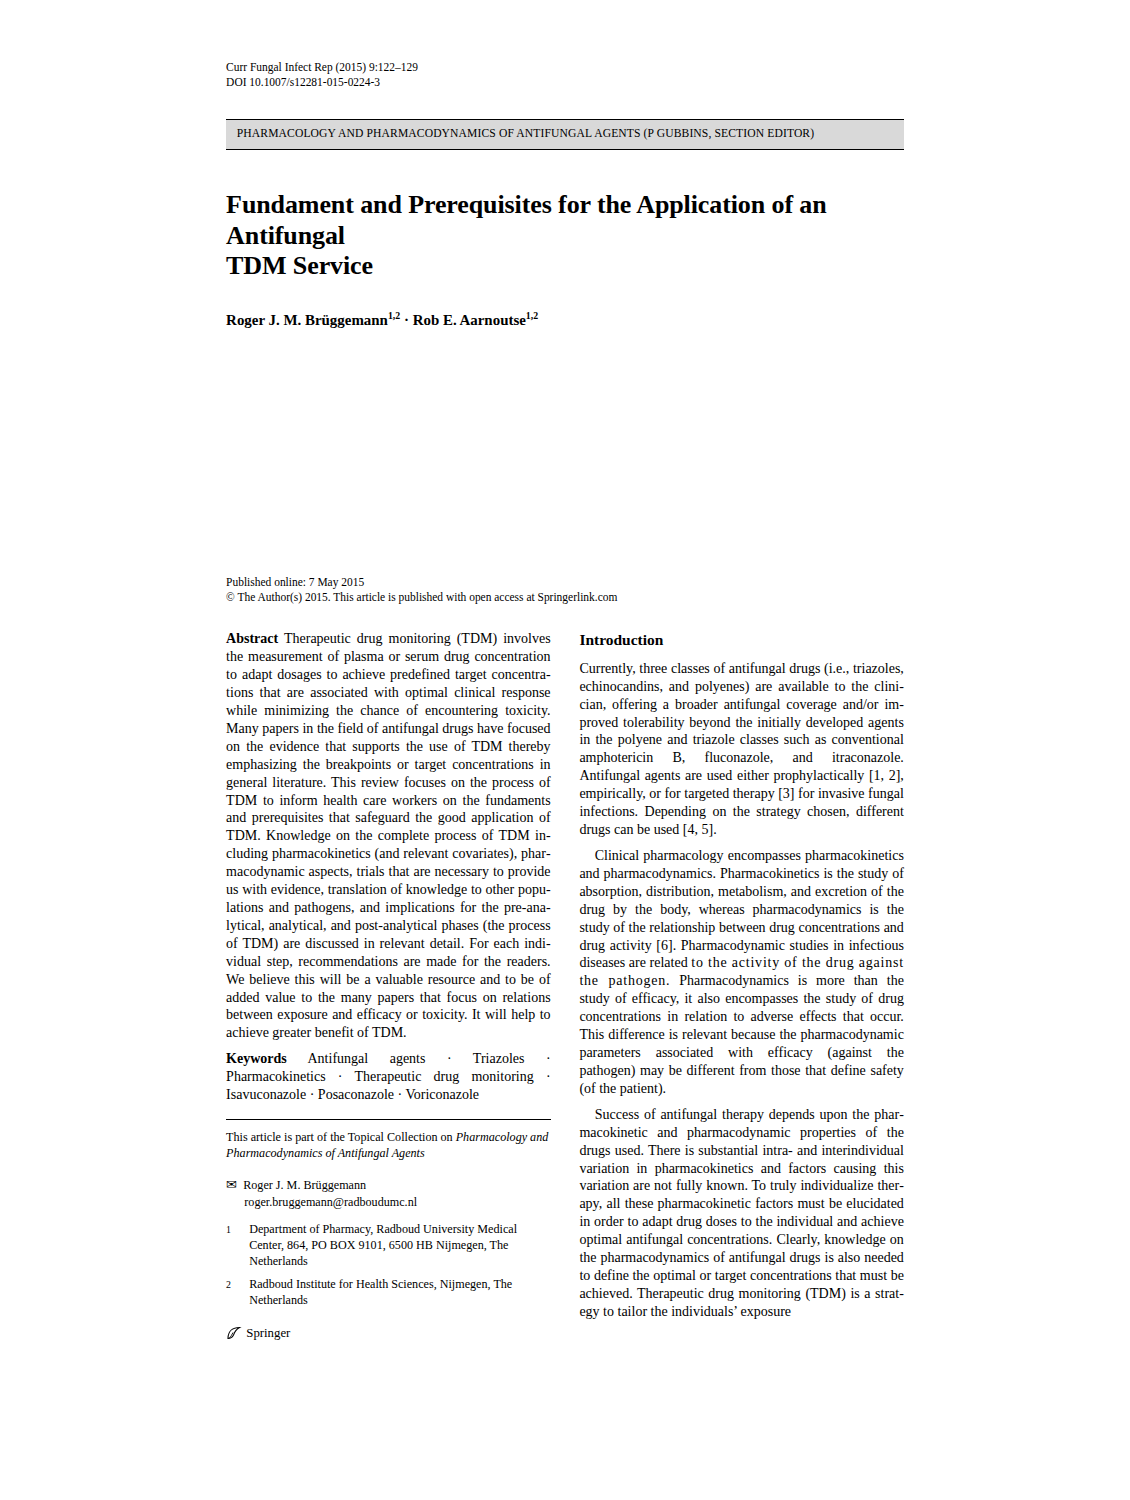Curr Fungal Infect Rep (2015) 9:122–129
DOI 10.1007/s12281-015-0224-3
PHARMACOLOGY AND PHARMACODYNAMICS OF ANTIFUNGAL AGENTS (P GUBBINS, SECTION EDITOR)
Fundament and Prerequisites for the Application of an Antifungal
TDM Service
Roger J. M. Brüggemann1,2 · Rob E. Aarnoutse1,2
Published online: 7 May 2015
© The Author(s) 2015. This article is published with open access at Springerlink.com
Abstract Therapeutic drug monitoring (TDM) involves the measurement of plasma or serum drug concentration to adapt dosages to achieve predefined target concentrations that are associated with optimal clinical response while minimizing the chance of encountering toxicity. Many papers in the field of antifungal drugs have focused on the evidence that supports the use of TDM thereby emphasizing the breakpoints or target concentrations in general literature. This review focuses on the process of TDM to inform health care workers on the fundaments and prerequisites that safeguard the good application of TDM. Knowledge on the complete process of TDM including pharmacokinetics (and relevant covariates), pharmacodynamic aspects, trials that are necessary to provide us with evidence, translation of knowledge to other populations and pathogens, and implications for the pre-analytical, analytical, and post-analytical phases (the process of TDM) are discussed in relevant detail. For each individual step, recommendations are made for the readers. We believe this will be a valuable resource and to be of added value to the many papers that focus on relations between exposure and efficacy or toxicity. It will help to achieve greater benefit of TDM.
Keywords Antifungal agents · Triazoles · Pharmacokinetics · Therapeutic drug monitoring · Isavuconazole · Posaconazole · Voriconazole
This article is part of the Topical Collection on Pharmacology and Pharmacodynamics of Antifungal Agents
✉ Roger J. M. Brüggemann
roger.bruggemann@radboudumc.nl
1
Department of Pharmacy, Radboud University Medical Center, 864, PO BOX 9101, 6500 HB Nijmegen, The Netherlands
2
Radboud Institute for Health Sciences, Nijmegen, The Netherlands
Introduction
Currently, three classes of antifungal drugs (i.e., triazoles, echinocandins, and polyenes) are available to the clinician, offering a broader antifungal coverage and/or improved tolerability beyond the initially developed agents in the polyene and triazole classes such as conventional amphotericin B, fluconazole, and itraconazole. Antifungal agents are used either prophylactically [1, 2], empirically, or for targeted therapy [3] for invasive fungal infections. Depending on the strategy chosen, different drugs can be used [4, 5].
Clinical pharmacology encompasses pharmacokinetics and pharmacodynamics. Pharmacokinetics is the study of absorption, distribution, metabolism, and excretion of the drug by the body, whereas pharmacodynamics is the study of the relationship between drug concentrations and drug activity [6]. Pharmacodynamic studies in infectious diseases are related to the activity of the drug against the pathogen. Pharmacodynamics is more than the study of efficacy, it also encompasses the study of drug concentrations in relation to adverse effects that occur. This difference is relevant because the pharmacodynamic parameters associated with efficacy (against the pathogen) may be different from those that define safety (of the patient).
Success of antifungal therapy depends upon the pharmacokinetic and pharmacodynamic properties of the drugs used. There is substantial intra- and interindividual variation in pharmacokinetics and factors causing this variation are not fully known. To truly individualize therapy, all these pharmacokinetic factors must be elucidated in order to adapt drug doses to the individual and achieve optimal antifungal concentrations. Clearly, knowledge on the pharmacodynamics of antifungal drugs is also needed to define the optimal or target concentrations that must be achieved. Therapeutic drug monitoring (TDM) is a strategy to tailor the individuals’ exposure
Springer